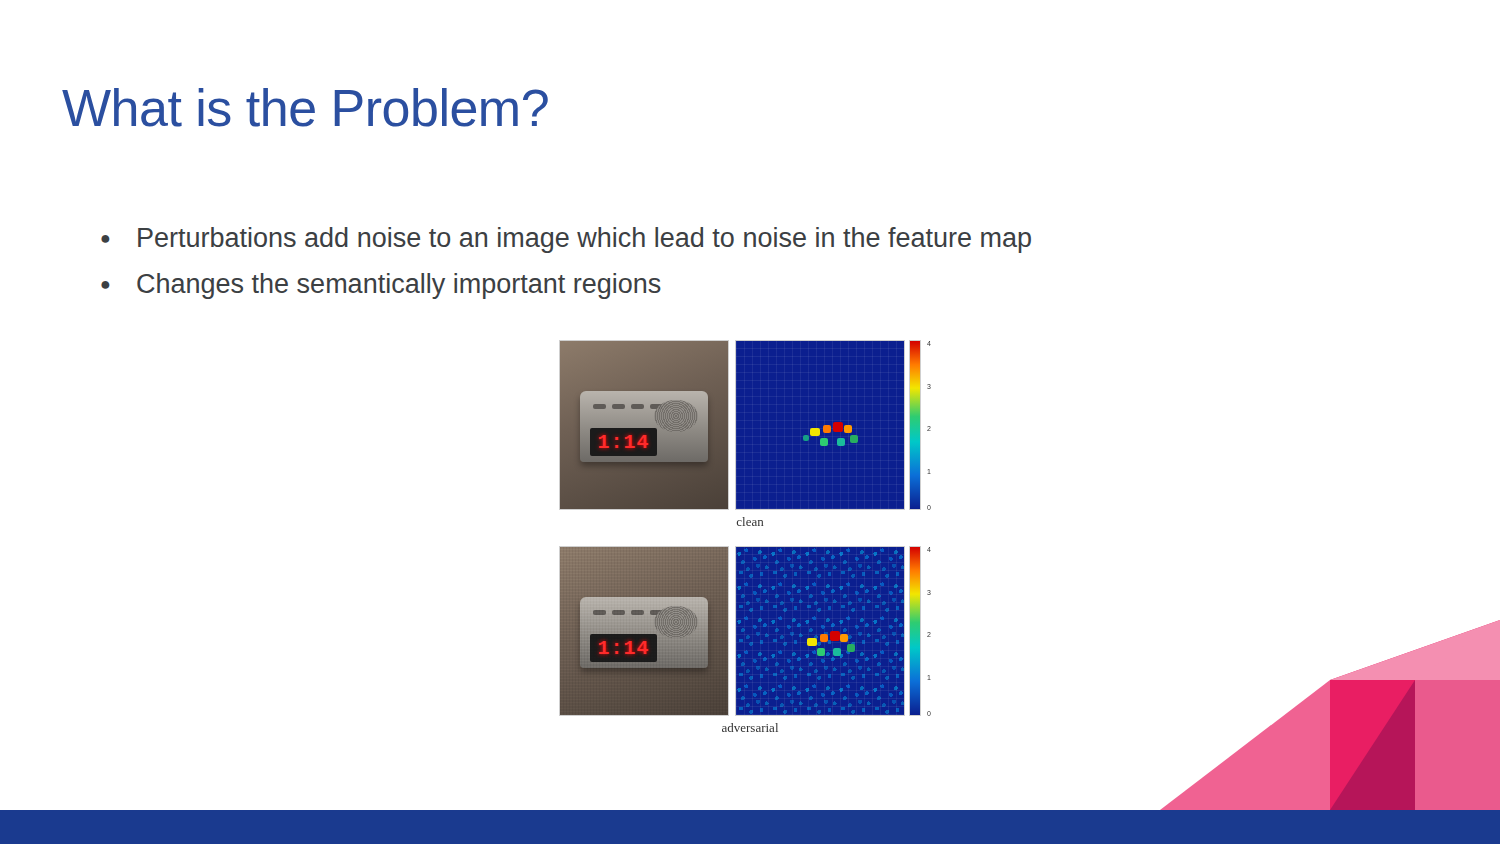What is the Problem?
Perturbations add noise to an image which lead to noise in the feature map
Changes the semantically important regions
1:14
4 3 2 1 0
clean
1:14
4 3 2 1 0
adversarial